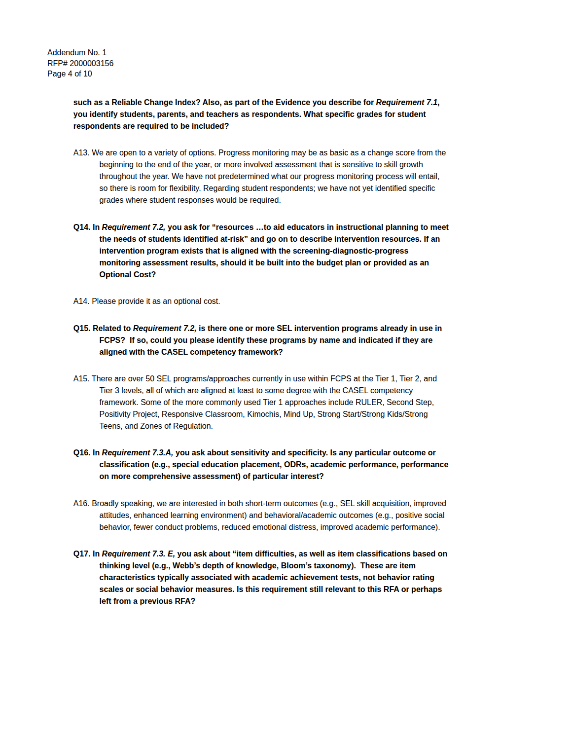Addendum No. 1
RFP# 2000003156
Page 4 of 10
such as a Reliable Change Index? Also, as part of the Evidence you describe for Requirement 7.1, you identify students, parents, and teachers as respondents. What specific grades for student respondents are required to be included?
A13. We are open to a variety of options. Progress monitoring may be as basic as a change score from the beginning to the end of the year, or more involved assessment that is sensitive to skill growth throughout the year. We have not predetermined what our progress monitoring process will entail, so there is room for flexibility. Regarding student respondents; we have not yet identified specific grades where student responses would be required.
Q14. In Requirement 7.2, you ask for “resources …to aid educators in instructional planning to meet the needs of students identified at-risk” and go on to describe intervention resources. If an intervention program exists that is aligned with the screening-diagnostic-progress monitoring assessment results, should it be built into the budget plan or provided as an Optional Cost?
A14. Please provide it as an optional cost.
Q15. Related to Requirement 7.2, is there one or more SEL intervention programs already in use in FCPS? If so, could you please identify these programs by name and indicated if they are aligned with the CASEL competency framework?
A15. There are over 50 SEL programs/approaches currently in use within FCPS at the Tier 1, Tier 2, and Tier 3 levels, all of which are aligned at least to some degree with the CASEL competency framework. Some of the more commonly used Tier 1 approaches include RULER, Second Step, Positivity Project, Responsive Classroom, Kimochis, Mind Up, Strong Start/Strong Kids/Strong Teens, and Zones of Regulation.
Q16. In Requirement 7.3.A, you ask about sensitivity and specificity. Is any particular outcome or classification (e.g., special education placement, ODRs, academic performance, performance on more comprehensive assessment) of particular interest?
A16. Broadly speaking, we are interested in both short-term outcomes (e.g., SEL skill acquisition, improved attitudes, enhanced learning environment) and behavioral/academic outcomes (e.g., positive social behavior, fewer conduct problems, reduced emotional distress, improved academic performance).
Q17. In Requirement 7.3. E, you ask about “item difficulties, as well as item classifications based on thinking level (e.g., Webb’s depth of knowledge, Bloom’s taxonomy). These are item characteristics typically associated with academic achievement tests, not behavior rating scales or social behavior measures. Is this requirement still relevant to this RFA or perhaps left from a previous RFA?